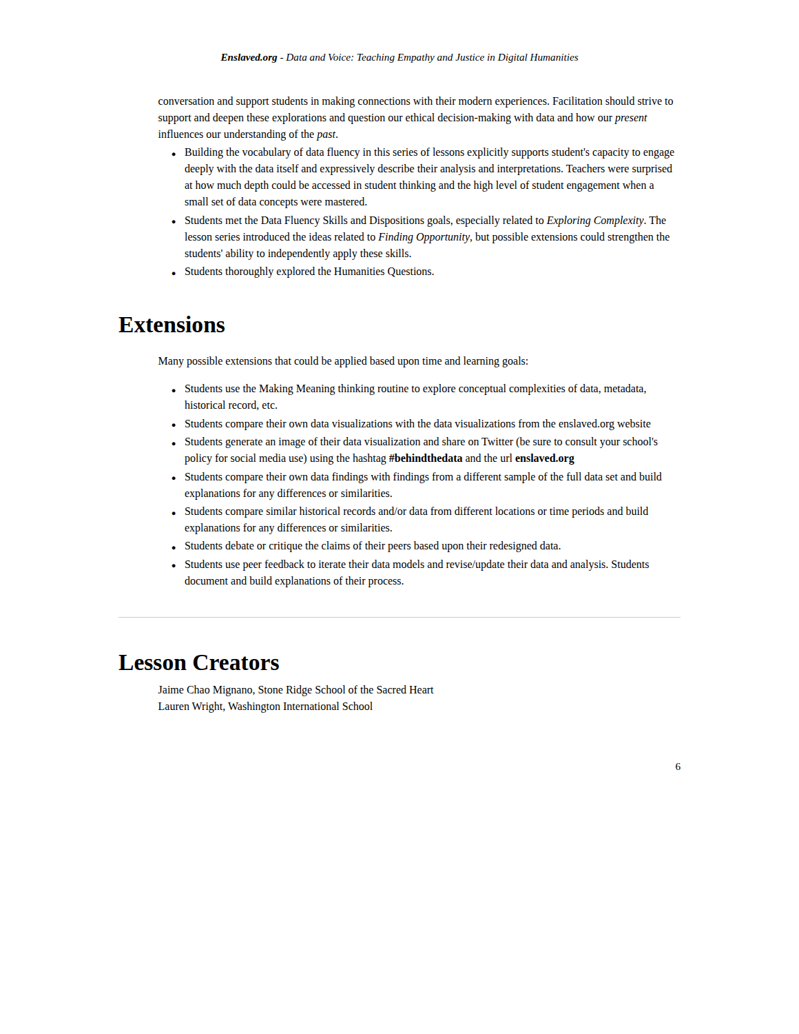Enslaved.org - Data and Voice: Teaching Empathy and Justice in Digital Humanities
conversation and support students in making connections with their modern experiences. Facilitation should strive to support and deepen these explorations and question our ethical decision-making with data and how our present influences our understanding of the past.
Building the vocabulary of data fluency in this series of lessons explicitly supports student's capacity to engage deeply with the data itself and expressively describe their analysis and interpretations. Teachers were surprised at how much depth could be accessed in student thinking and the high level of student engagement when a small set of data concepts were mastered.
Students met the Data Fluency Skills and Dispositions goals, especially related to Exploring Complexity. The lesson series introduced the ideas related to Finding Opportunity, but possible extensions could strengthen the students' ability to independently apply these skills.
Students thoroughly explored the Humanities Questions.
Extensions
Many possible extensions that could be applied based upon time and learning goals:
Students use the Making Meaning thinking routine to explore conceptual complexities of data, metadata, historical record, etc.
Students compare their own data visualizations with the data visualizations from the enslaved.org website
Students generate an image of their data visualization and share on Twitter (be sure to consult your school's policy for social media use) using the hashtag #behindthedata and the url enslaved.org
Students compare their own data findings with findings from a different sample of the full data set and build explanations for any differences or similarities.
Students compare similar historical records and/or data from different locations or time periods and build explanations for any differences or similarities.
Students debate or critique the claims of their peers based upon their redesigned data.
Students use peer feedback to iterate their data models and revise/update their data and analysis. Students document and build explanations of their process.
Lesson Creators
Jaime Chao Mignano, Stone Ridge School of the Sacred Heart
Lauren Wright, Washington International School
6